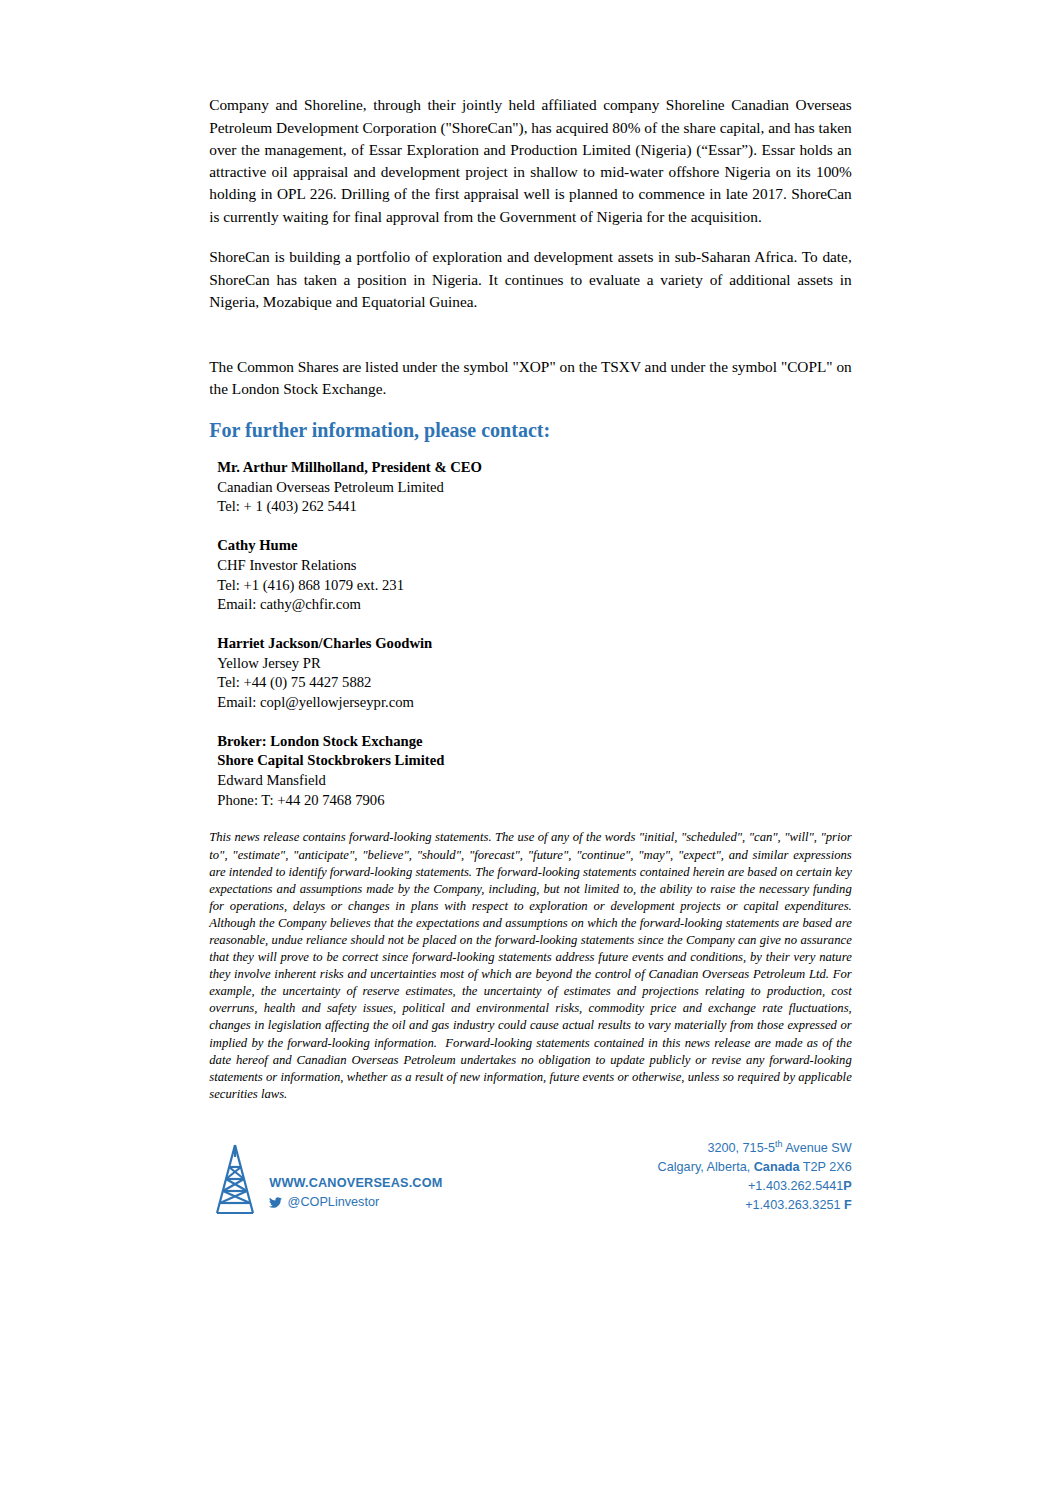Company and Shoreline, through their jointly held affiliated company Shoreline Canadian Overseas Petroleum Development Corporation ("ShoreCan"), has acquired 80% of the share capital, and has taken over the management, of Essar Exploration and Production Limited (Nigeria) (“Essar”). Essar holds an attractive oil appraisal and development project in shallow to mid-water offshore Nigeria on its 100% holding in OPL 226. Drilling of the first appraisal well is planned to commence in late 2017. ShoreCan is currently waiting for final approval from the Government of Nigeria for the acquisition.
ShoreCan is building a portfolio of exploration and development assets in sub-Saharan Africa. To date, ShoreCan has taken a position in Nigeria. It continues to evaluate a variety of additional assets in Nigeria, Mozabique and Equatorial Guinea.
The Common Shares are listed under the symbol "XOP" on the TSXV and under the symbol "COPL" on the London Stock Exchange.
For further information, please contact:
Mr. Arthur Millholland, President & CEO
Canadian Overseas Petroleum Limited
Tel: + 1 (403) 262 5441
Cathy Hume
CHF Investor Relations
Tel: +1 (416) 868 1079 ext. 231
Email: cathy@chfir.com
Harriet Jackson/Charles Goodwin
Yellow Jersey PR
Tel: +44 (0) 75 4427 5882
Email: copl@yellowjerseypr.com
Broker: London Stock Exchange
Shore Capital Stockbrokers Limited
Edward Mansfield
Phone: T: +44 20 7468 7906
This news release contains forward-looking statements. The use of any of the words "initial, "scheduled", "can", "will", "prior to", "estimate", "anticipate", "believe", "should", "forecast", "future", "continue", "may", "expect", and similar expressions are intended to identify forward-looking statements. The forward-looking statements contained herein are based on certain key expectations and assumptions made by the Company, including, but not limited to, the ability to raise the necessary funding for operations, delays or changes in plans with respect to exploration or development projects or capital expenditures. Although the Company believes that the expectations and assumptions on which the forward-looking statements are based are reasonable, undue reliance should not be placed on the forward-looking statements since the Company can give no assurance that they will prove to be correct since forward-looking statements address future events and conditions, by their very nature they involve inherent risks and uncertainties most of which are beyond the control of Canadian Overseas Petroleum Ltd. For example, the uncertainty of reserve estimates, the uncertainty of estimates and projections relating to production, cost overruns, health and safety issues, political and environmental risks, commodity price and exchange rate fluctuations, changes in legislation affecting the oil and gas industry could cause actual results to vary materially from those expressed or implied by the forward-looking information. Forward-looking statements contained in this news release are made as of the date hereof and Canadian Overseas Petroleum undertakes no obligation to update publicly or revise any forward-looking statements or information, whether as a result of new information, future events or otherwise, unless so required by applicable securities laws.
WWW.CANOVERSEAS.COM
@COPLinvestor
3200, 715-5th Avenue SW
Calgary, Alberta, Canada T2P 2X6
+1.403.262.5441P
+1.403.263.3251 F